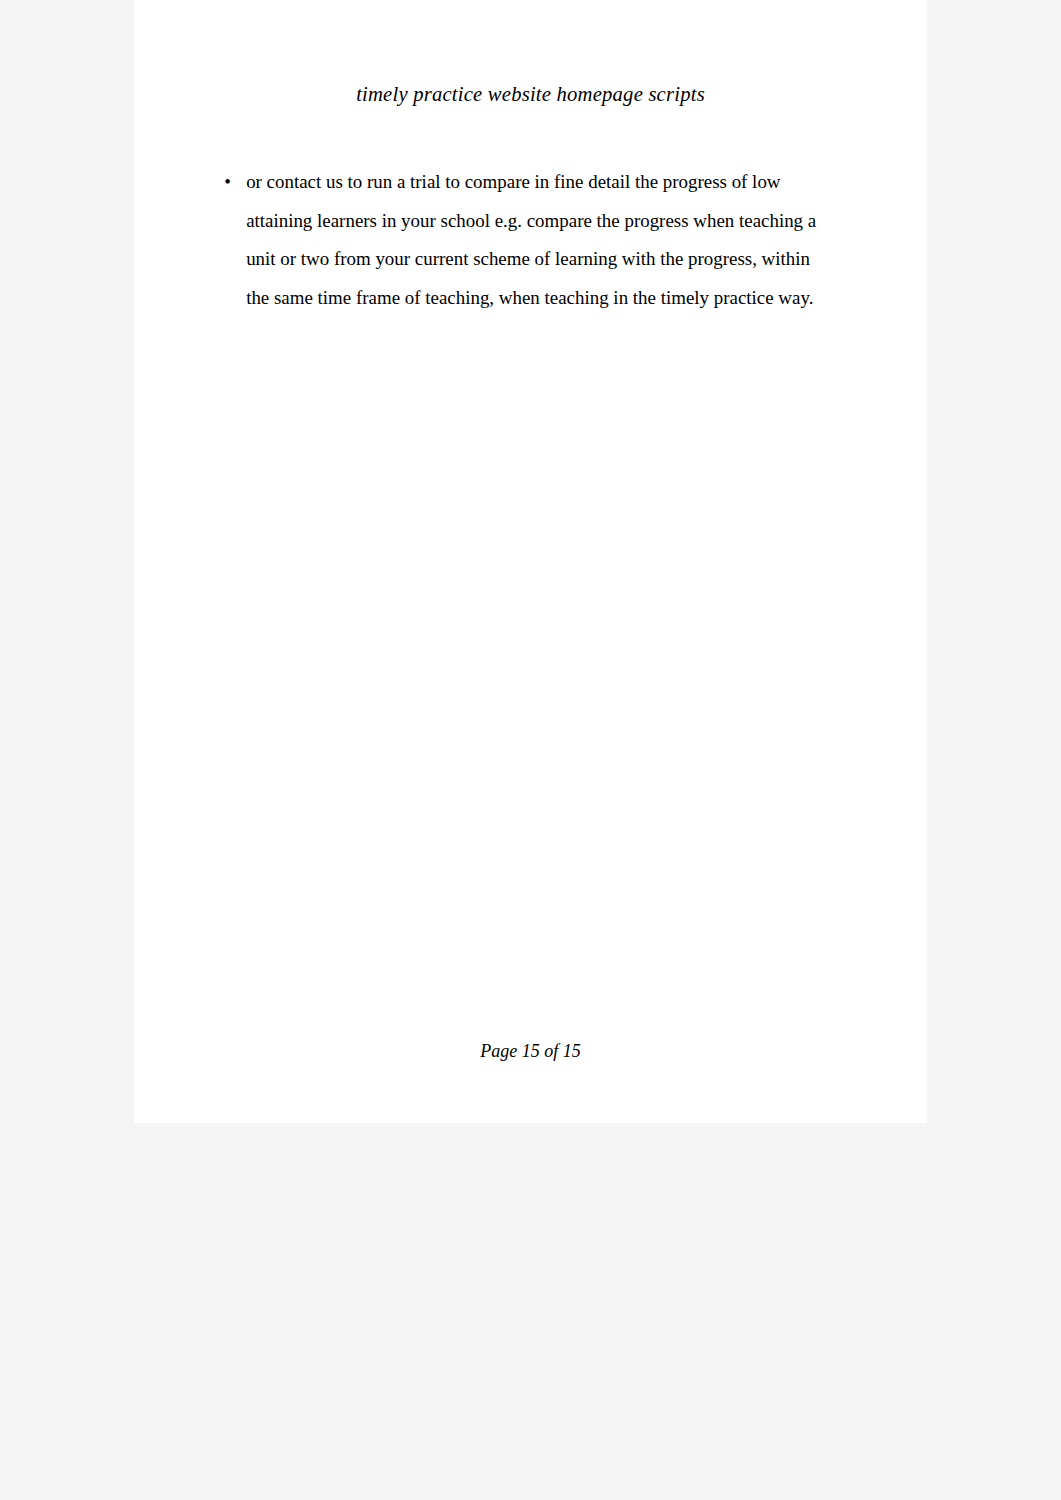timely practice website homepage scripts
or contact us to run a trial to compare in fine detail the progress of low attaining learners in your school e.g. compare the progress when teaching a unit or two from your current scheme of learning with the progress, within the same time frame of teaching, when teaching in the timely practice way.
Page 15 of 15